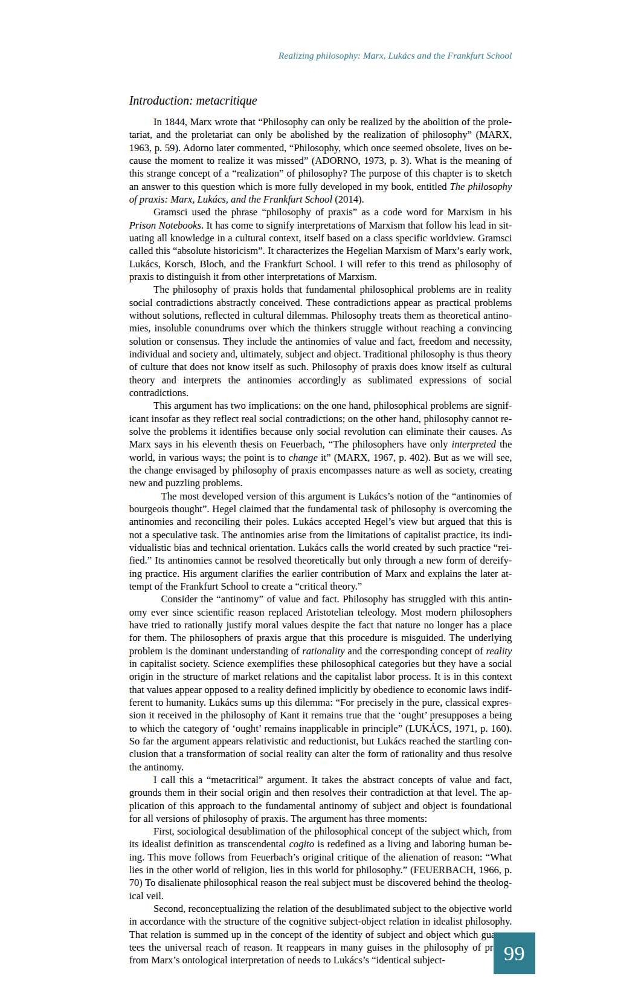Realizing philosophy: Marx, Lukács and the Frankfurt School
Introduction: metacritique
In 1844, Marx wrote that “Philosophy can only be realized by the abolition of the proletariat, and the proletariat can only be abolished by the realization of philosophy” (MARX, 1963, p. 59). Adorno later commented, “Philosophy, which once seemed obsolete, lives on because the moment to realize it was missed” (ADORNO, 1973, p. 3). What is the meaning of this strange concept of a “realization” of philosophy? The purpose of this chapter is to sketch an answer to this question which is more fully developed in my book, entitled The philosophy of praxis: Marx, Lukács, and the Frankfurt School (2014).
Gramsci used the phrase “philosophy of praxis” as a code word for Marxism in his Prison Notebooks. It has come to signify interpretations of Marxism that follow his lead in situating all knowledge in a cultural context, itself based on a class specific worldview. Gramsci called this “absolute historicism”. It characterizes the Hegelian Marxism of Marx’s early work, Lukács, Korsch, Bloch, and the Frankfurt School. I will refer to this trend as philosophy of praxis to distinguish it from other interpretations of Marxism.
The philosophy of praxis holds that fundamental philosophical problems are in reality social contradictions abstractly conceived. These contradictions appear as practical problems without solutions, reflected in cultural dilemmas. Philosophy treats them as theoretical antinomies, insoluble conundrums over which the thinkers struggle without reaching a convincing solution or consensus. They include the antinomies of value and fact, freedom and necessity, individual and society and, ultimately, subject and object. Traditional philosophy is thus theory of culture that does not know itself as such. Philosophy of praxis does know itself as cultural theory and interprets the antinomies accordingly as sublimated expressions of social contradictions.
This argument has two implications: on the one hand, philosophical problems are significant insofar as they reflect real social contradictions; on the other hand, philosophy cannot resolve the problems it identifies because only social revolution can eliminate their causes. As Marx says in his eleventh thesis on Feuerbach, “The philosophers have only interpreted the world, in various ways; the point is to change it” (MARX, 1967, p. 402). But as we will see, the change envisaged by philosophy of praxis encompasses nature as well as society, creating new and puzzling problems.
The most developed version of this argument is Lukács’s notion of the “antinomies of bourgeois thought”. Hegel claimed that the fundamental task of philosophy is overcoming the antinomies and reconciling their poles. Lukács accepted Hegel’s view but argued that this is not a speculative task. The antinomies arise from the limitations of capitalist practice, its individualistic bias and technical orientation. Lukács calls the world created by such practice “reified.” Its antinomies cannot be resolved theoretically but only through a new form of dereifying practice. His argument clarifies the earlier contribution of Marx and explains the later attempt of the Frankfurt School to create a “critical theory.”
Consider the “antinomy” of value and fact. Philosophy has struggled with this antinomy ever since scientific reason replaced Aristotelian teleology. Most modern philosophers have tried to rationally justify moral values despite the fact that nature no longer has a place for them. The philosophers of praxis argue that this procedure is misguided. The underlying problem is the dominant understanding of rationality and the corresponding concept of reality in capitalist society. Science exemplifies these philosophical categories but they have a social origin in the structure of market relations and the capitalist labor process. It is in this context that values appear opposed to a reality defined implicitly by obedience to economic laws indifferent to humanity. Lukács sums up this dilemma: “For precisely in the pure, classical expression it received in the philosophy of Kant it remains true that the ‘ought’ presupposes a being to which the category of ‘ought’ remains inapplicable in principle” (LUKÁCS, 1971, p. 160). So far the argument appears relativistic and reductionist, but Lukács reached the startling conclusion that a transformation of social reality can alter the form of rationality and thus resolve the antinomy.
I call this a “metacritical” argument. It takes the abstract concepts of value and fact, grounds them in their social origin and then resolves their contradiction at that level. The application of this approach to the fundamental antinomy of subject and object is foundational for all versions of philosophy of praxis. The argument has three moments:
First, sociological desublimation of the philosophical concept of the subject which, from its idealist definition as transcendental cogito is redefined as a living and laboring human being. This move follows from Feuerbach’s original critique of the alienation of reason: “What lies in the other world of religion, lies in this world for philosophy.” (FEUERBACH, 1966, p. 70) To disalienate philosophical reason the real subject must be discovered behind the theological veil.
Second, reconceptualizing the relation of the desublimated subject to the objective world in accordance with the structure of the cognitive subject-object relation in idealist philosophy. That relation is summed up in the concept of the identity of subject and object which guarantees the universal reach of reason. It reappears in many guises in the philosophy of praxis, from Marx’s ontological interpretation of needs to Lukács’s “identical subject-
99